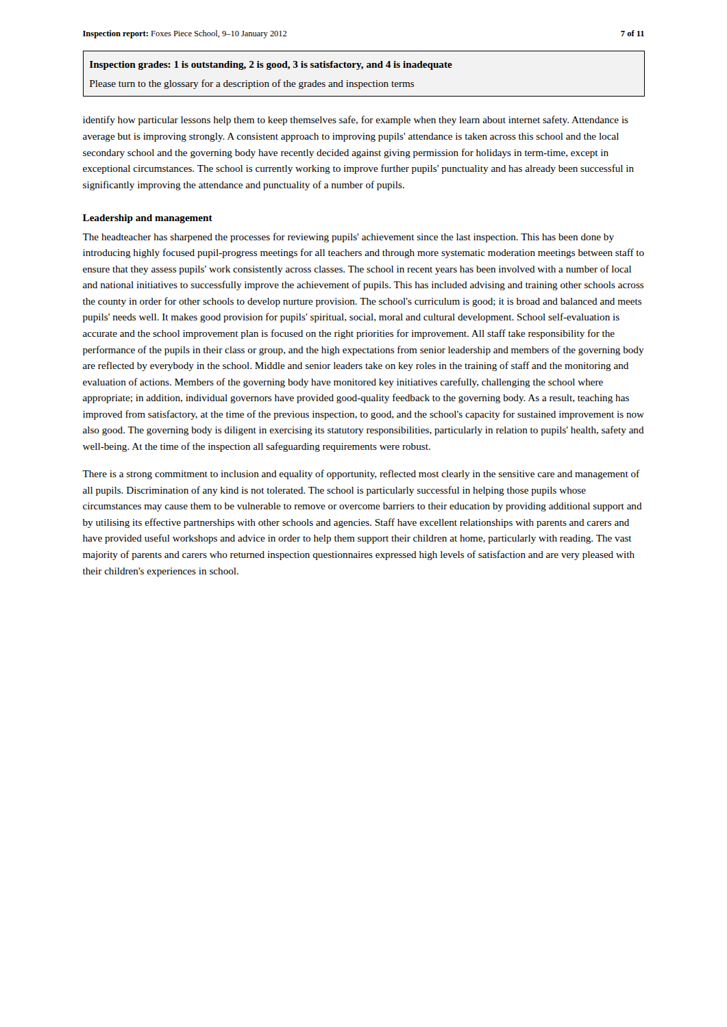Inspection report: Foxes Piece School, 9–10 January 2012
7 of 11
Inspection grades: 1 is outstanding, 2 is good, 3 is satisfactory, and 4 is inadequate
Please turn to the glossary for a description of the grades and inspection terms
identify how particular lessons help them to keep themselves safe, for example when they learn about internet safety. Attendance is average but is improving strongly. A consistent approach to improving pupils' attendance is taken across this school and the local secondary school and the governing body have recently decided against giving permission for holidays in term-time, except in exceptional circumstances. The school is currently working to improve further pupils' punctuality and has already been successful in significantly improving the attendance and punctuality of a number of pupils.
Leadership and management
The headteacher has sharpened the processes for reviewing pupils' achievement since the last inspection. This has been done by introducing highly focused pupil-progress meetings for all teachers and through more systematic moderation meetings between staff to ensure that they assess pupils' work consistently across classes. The school in recent years has been involved with a number of local and national initiatives to successfully improve the achievement of pupils. This has included advising and training other schools across the county in order for other schools to develop nurture provision. The school's curriculum is good; it is broad and balanced and meets pupils' needs well. It makes good provision for pupils' spiritual, social, moral and cultural development. School self-evaluation is accurate and the school improvement plan is focused on the right priorities for improvement. All staff take responsibility for the performance of the pupils in their class or group, and the high expectations from senior leadership and members of the governing body are reflected by everybody in the school. Middle and senior leaders take on key roles in the training of staff and the monitoring and evaluation of actions. Members of the governing body have monitored key initiatives carefully, challenging the school where appropriate; in addition, individual governors have provided good-quality feedback to the governing body. As a result, teaching has improved from satisfactory, at the time of the previous inspection, to good, and the school's capacity for sustained improvement is now also good. The governing body is diligent in exercising its statutory responsibilities, particularly in relation to pupils' health, safety and well-being. At the time of the inspection all safeguarding requirements were robust.
There is a strong commitment to inclusion and equality of opportunity, reflected most clearly in the sensitive care and management of all pupils. Discrimination of any kind is not tolerated. The school is particularly successful in helping those pupils whose circumstances may cause them to be vulnerable to remove or overcome barriers to their education by providing additional support and by utilising its effective partnerships with other schools and agencies. Staff have excellent relationships with parents and carers and have provided useful workshops and advice in order to help them support their children at home, particularly with reading. The vast majority of parents and carers who returned inspection questionnaires expressed high levels of satisfaction and are very pleased with their children's experiences in school.